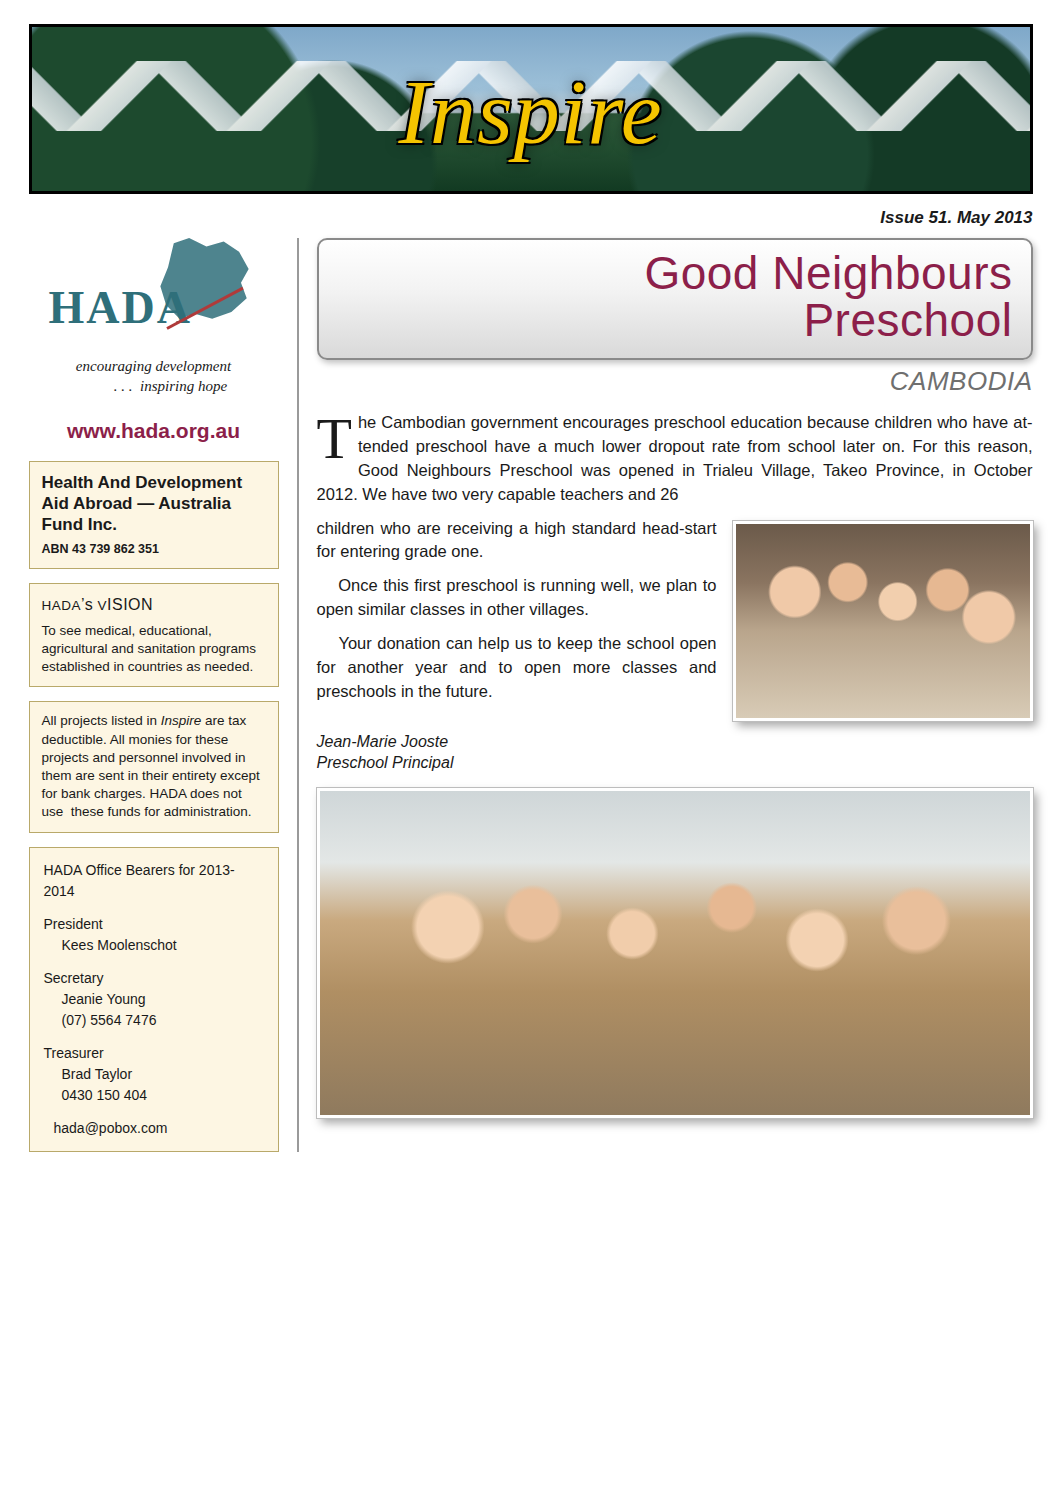Inspire
Issue 51. May 2013
HADA
encouraging development . . . inspiring hope
www.hada.org.au
Health And Development Aid Abroad — Australia Fund Inc.
ABN 43 739 862 351
HADA’s VISION
To see medical, educational, agricultural and sanitation programs established in countries as needed.
All projects listed in Inspire are tax deductible. All monies for these projects and personnel involved in them are sent in their entirety except for bank charges. HADA does not use these funds for administration.
HADA Office Bearers for 2013-2014
President Kees Moolenschot
Secretary Jeanie Young (07) 5564 7476
Treasurer Brad Taylor 0430 150 404
hada@pobox.com
Good Neighbours
Preschool
CAMBODIA
The Cambodian government encourages preschool education because children who have attended preschool have a much lower dropout rate from school later on. For this reason, Good Neighbours Preschool was opened in Trialeu Village, Takeo Province, in October 2012. We have two very capable teachers and 26
children who are receiving a high standard head-start for entering grade one.
Once this first preschool is running well, we plan to open similar classes in other villages.
Your donation can help us to keep the school open for another year and to open more classes and preschools in the future.
Jean-Marie Jooste Preschool Principal